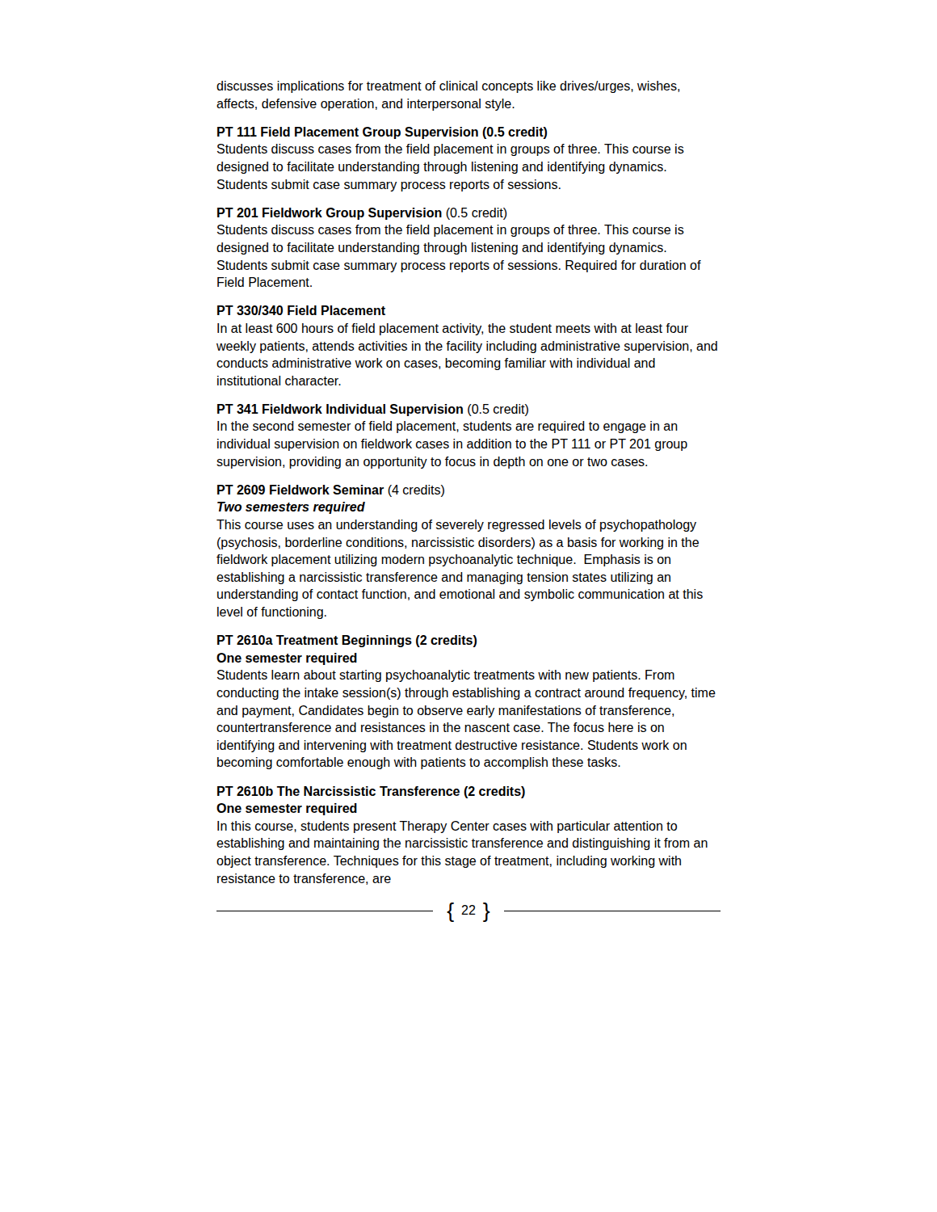discusses implications for treatment of clinical concepts like drives/urges, wishes, affects, defensive operation, and interpersonal style.
PT 111 Field Placement Group Supervision (0.5 credit)
Students discuss cases from the field placement in groups of three. This course is designed to facilitate understanding through listening and identifying dynamics. Students submit case summary process reports of sessions.
PT 201 Fieldwork Group Supervision (0.5 credit)
Students discuss cases from the field placement in groups of three. This course is designed to facilitate understanding through listening and identifying dynamics. Students submit case summary process reports of sessions. Required for duration of Field Placement.
PT 330/340 Field Placement
In at least 600 hours of field placement activity, the student meets with at least four weekly patients, attends activities in the facility including administrative supervision, and conducts administrative work on cases, becoming familiar with individual and institutional character.
PT 341 Fieldwork Individual Supervision (0.5 credit)
In the second semester of field placement, students are required to engage in an individual supervision on fieldwork cases in addition to the PT 111 or PT 201 group supervision, providing an opportunity to focus in depth on one or two cases.
PT 2609 Fieldwork Seminar (4 credits)
Two semesters required
This course uses an understanding of severely regressed levels of psychopathology (psychosis, borderline conditions, narcissistic disorders) as a basis for working in the fieldwork placement utilizing modern psychoanalytic technique. Emphasis is on establishing a narcissistic transference and managing tension states utilizing an understanding of contact function, and emotional and symbolic communication at this level of functioning.
PT 2610a Treatment Beginnings (2 credits)
One semester required
Students learn about starting psychoanalytic treatments with new patients. From conducting the intake session(s) through establishing a contract around frequency, time and payment, Candidates begin to observe early manifestations of transference, countertransference and resistances in the nascent case. The focus here is on identifying and intervening with treatment destructive resistance. Students work on becoming comfortable enough with patients to accomplish these tasks.
PT 2610b The Narcissistic Transference (2 credits)
One semester required
In this course, students present Therapy Center cases with particular attention to establishing and maintaining the narcissistic transference and distinguishing it from an object transference. Techniques for this stage of treatment, including working with resistance to transference, are
{ 22 }